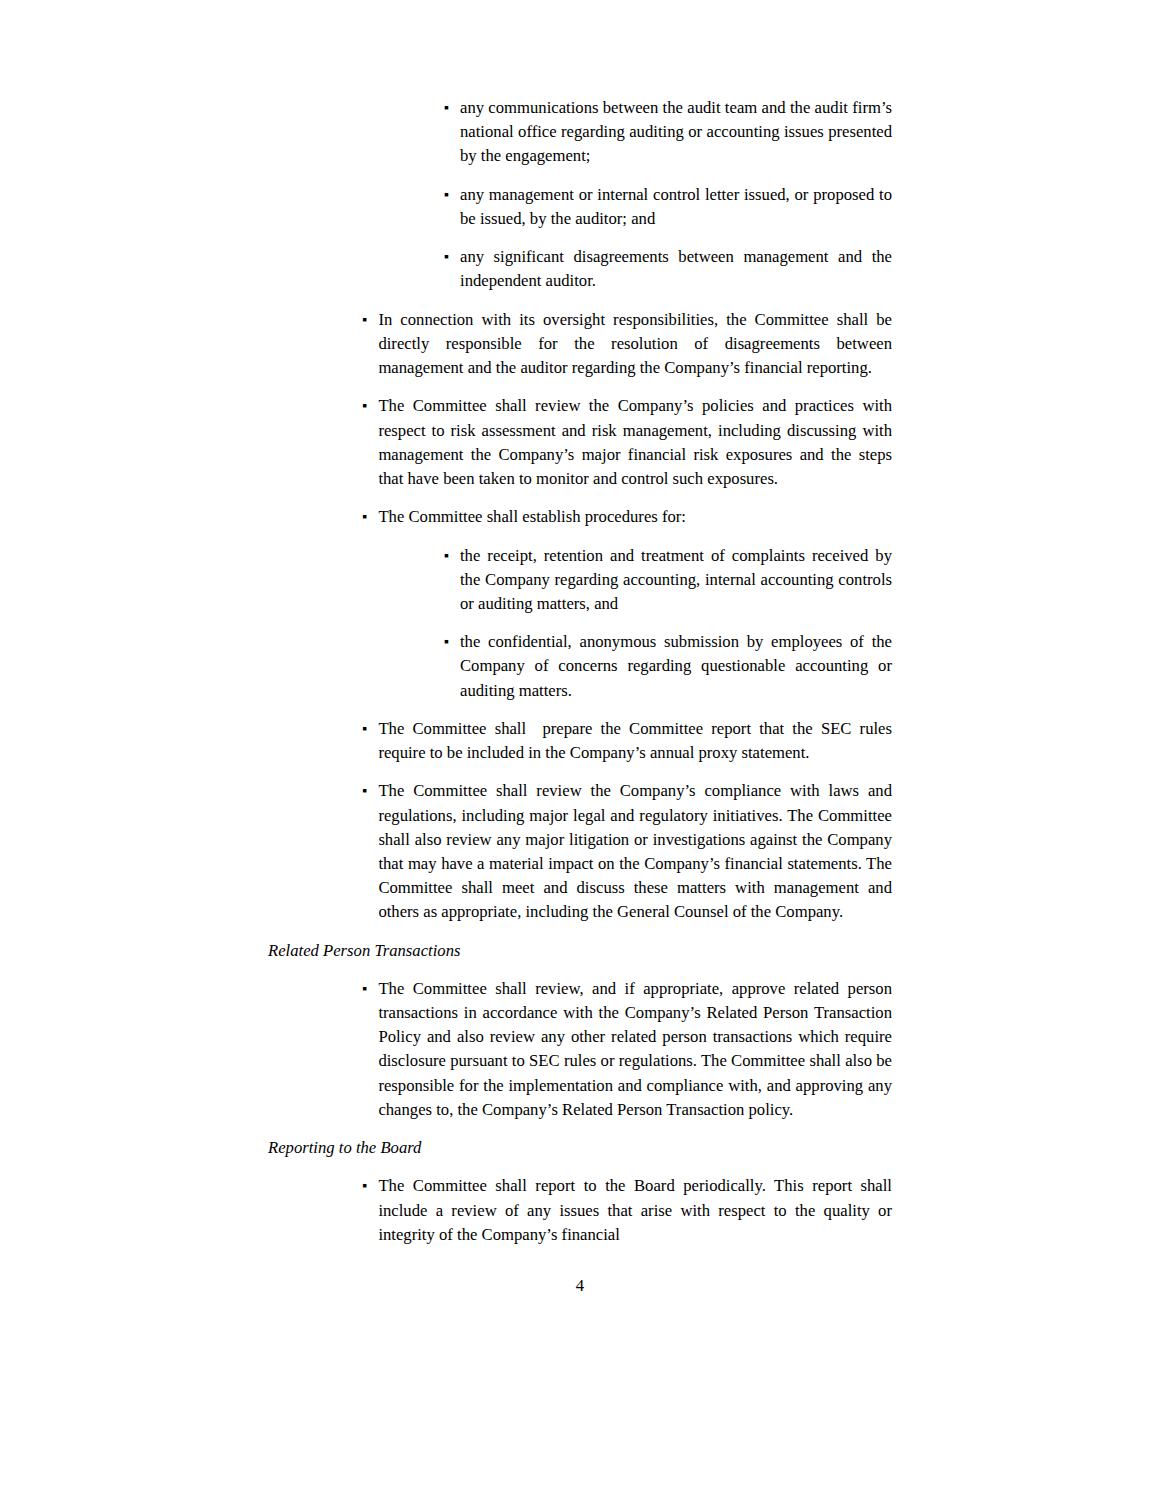any communications between the audit team and the audit firm’s national office regarding auditing or accounting issues presented by the engagement;
any management or internal control letter issued, or proposed to be issued, by the auditor; and
any significant disagreements between management and the independent auditor.
In connection with its oversight responsibilities, the Committee shall be directly responsible for the resolution of disagreements between management and the auditor regarding the Company’s financial reporting.
The Committee shall review the Company’s policies and practices with respect to risk assessment and risk management, including discussing with management the Company’s major financial risk exposures and the steps that have been taken to monitor and control such exposures.
The Committee shall establish procedures for:
the receipt, retention and treatment of complaints received by the Company regarding accounting, internal accounting controls or auditing matters, and
the confidential, anonymous submission by employees of the Company of concerns regarding questionable accounting or auditing matters.
The Committee shall prepare the Committee report that the SEC rules require to be included in the Company’s annual proxy statement.
The Committee shall review the Company’s compliance with laws and regulations, including major legal and regulatory initiatives. The Committee shall also review any major litigation or investigations against the Company that may have a material impact on the Company’s financial statements. The Committee shall meet and discuss these matters with management and others as appropriate, including the General Counsel of the Company.
Related Person Transactions
The Committee shall review, and if appropriate, approve related person transactions in accordance with the Company’s Related Person Transaction Policy and also review any other related person transactions which require disclosure pursuant to SEC rules or regulations. The Committee shall also be responsible for the implementation and compliance with, and approving any changes to, the Company’s Related Person Transaction policy.
Reporting to the Board
The Committee shall report to the Board periodically. This report shall include a review of any issues that arise with respect to the quality or integrity of the Company’s financial
4